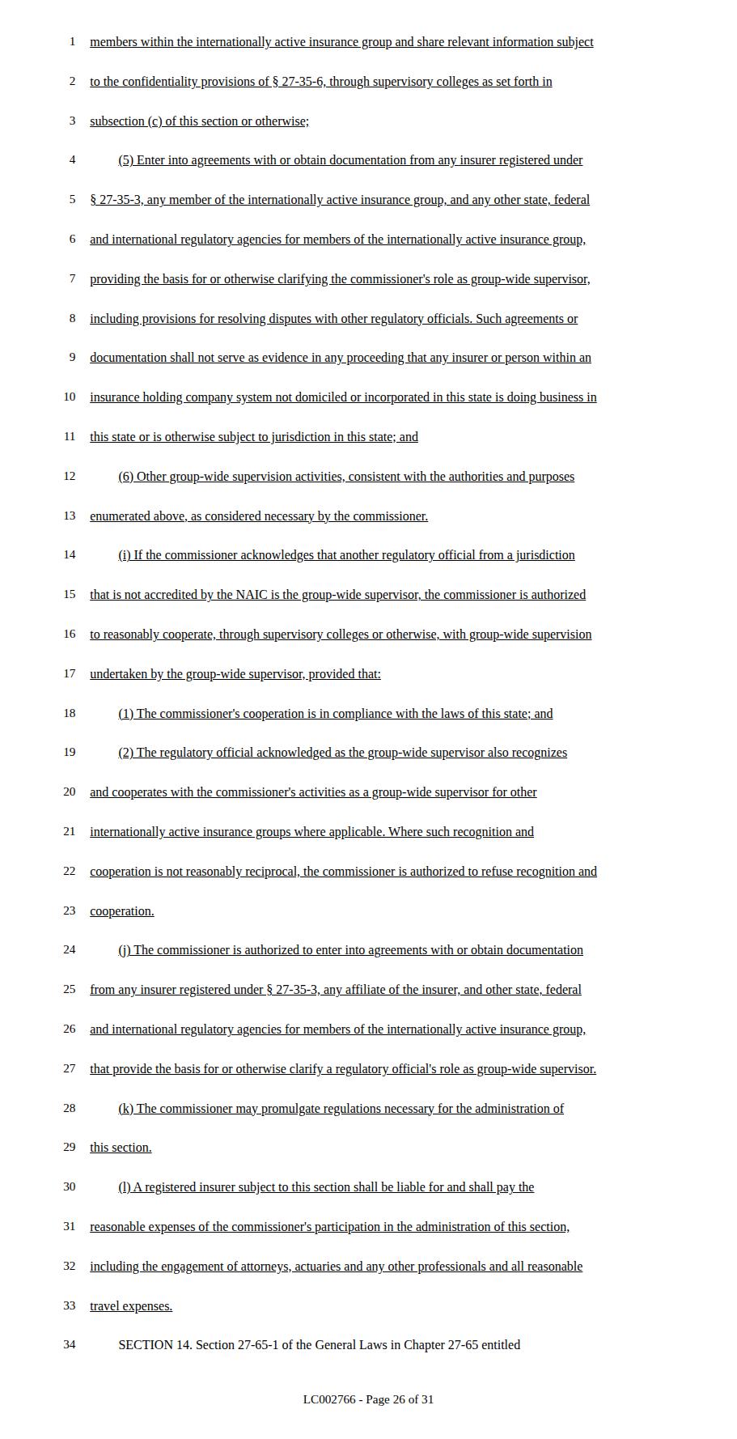members within the internationally active insurance group and share relevant information subject
to the confidentiality provisions of § 27-35-6, through supervisory colleges as set forth in
subsection (c) of this section or otherwise;
(5) Enter into agreements with or obtain documentation from any insurer registered under
§ 27-35-3, any member of the internationally active insurance group, and any other state, federal
and international regulatory agencies for members of the internationally active insurance group,
providing the basis for or otherwise clarifying the commissioner's role as group-wide supervisor,
including provisions for resolving disputes with other regulatory officials. Such agreements or
documentation shall not serve as evidence in any proceeding that any insurer or person within an
insurance holding company system not domiciled or incorporated in this state is doing business in
this state or is otherwise subject to jurisdiction in this state; and
(6) Other group-wide supervision activities, consistent with the authorities and purposes
enumerated above, as considered necessary by the commissioner.
(i) If the commissioner acknowledges that another regulatory official from a jurisdiction
that is not accredited by the NAIC is the group-wide supervisor, the commissioner is authorized
to reasonably cooperate, through supervisory colleges or otherwise, with group-wide supervision
undertaken by the group-wide supervisor, provided that:
(1) The commissioner's cooperation is in compliance with the laws of this state; and
(2) The regulatory official acknowledged as the group-wide supervisor also recognizes
and cooperates with the commissioner's activities as a group-wide supervisor for other
internationally active insurance groups where applicable. Where such recognition and
cooperation is not reasonably reciprocal, the commissioner is authorized to refuse recognition and
cooperation.
(j) The commissioner is authorized to enter into agreements with or obtain documentation
from any insurer registered under § 27-35-3, any affiliate of the insurer, and other state, federal
and international regulatory agencies for members of the internationally active insurance group,
that provide the basis for or otherwise clarify a regulatory official's role as group-wide supervisor.
(k) The commissioner may promulgate regulations necessary for the administration of
this section.
(l) A registered insurer subject to this section shall be liable for and shall pay the
reasonable expenses of the commissioner's participation in the administration of this section,
including the engagement of attorneys, actuaries and any other professionals and all reasonable
travel expenses.
SECTION 14. Section 27-65-1 of the General Laws in Chapter 27-65 entitled
LC002766 - Page 26 of 31